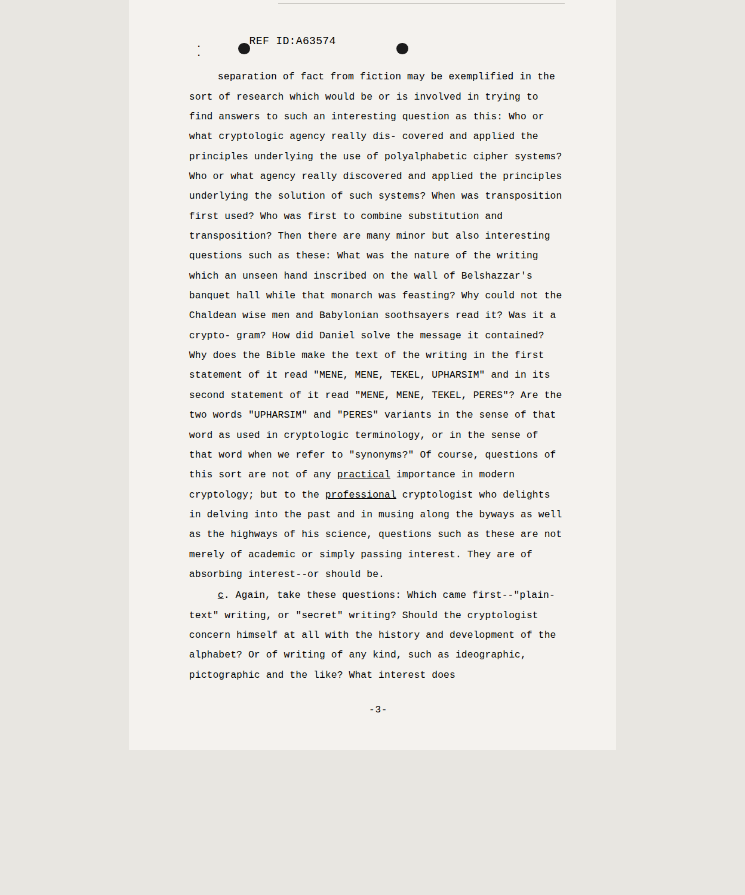.
.
REF ID:A63574
separation of fact from fiction may be exemplified in the sort of research which would be or is involved in trying to find answers to such an interesting question as this: Who or what cryptologic agency really dis- covered and applied the principles underlying the use of polyalphabetic cipher systems? Who or what agency really discovered and applied the principles underlying the solution of such systems? When was transposition first used? Who was first to combine substitution and transposition? Then there are many minor but also interesting questions such as these: What was the nature of the writing which an unseen hand inscribed on the wall of Belshazzar's banquet hall while that monarch was feasting? Why could not the Chaldean wise men and Babylonian soothsayers read it? Was it a crypto- gram? How did Daniel solve the message it contained? Why does the Bible make the text of the writing in the first statement of it read "MENE, MENE, TEKEL, UPHARSIM" and in its second statement of it read "MENE, MENE, TEKEL, PERES"? Are the two words "UPHARSIM" and "PERES" variants in the sense of that word as used in cryptologic terminology, or in the sense of that word when we refer to "synonyms?" Of course, questions of this sort are not of any practical importance in modern cryptology; but to the professional cryptologist who delights in delving into the past and in musing along the byways as well as the highways of his science, questions such as these are not merely of academic or simply passing interest. They are of absorbing interest--or should be.
c. Again, take these questions: Which came first--"plain-text" writing, or "secret" writing? Should the cryptologist concern himself at all with the history and development of the alphabet? Or of writing of any kind, such as ideographic, pictographic and the like? What interest does
-3-